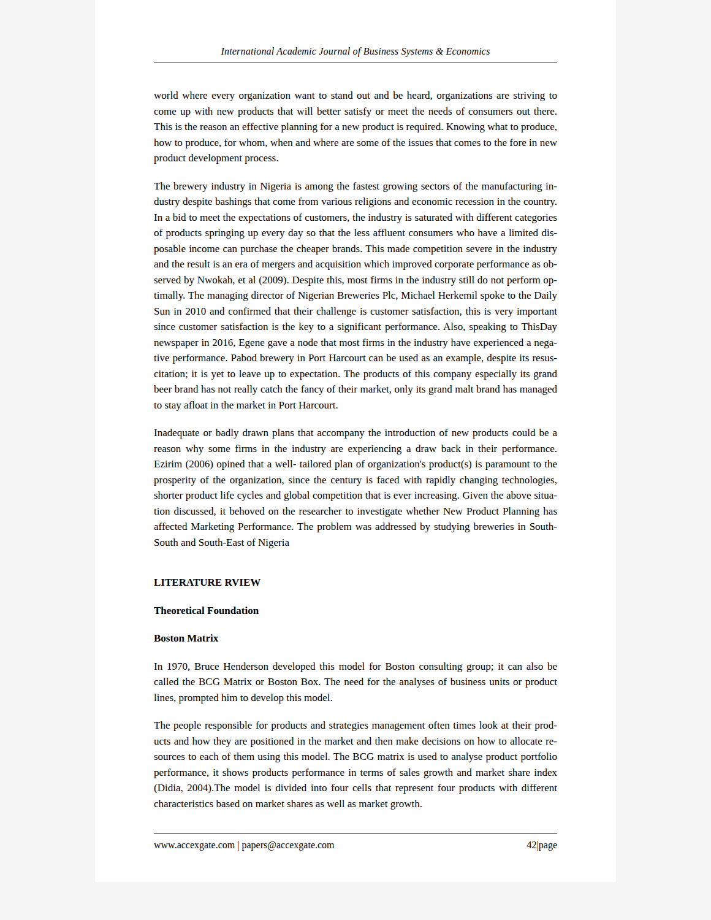International Academic Journal of Business Systems & Economics
world where every organization want to stand out and be heard, organizations are striving to come up with new products that will better satisfy or meet the needs of consumers out there. This is the reason an effective planning for a new product is required. Knowing what to produce, how to produce, for whom, when and where are some of the issues that comes to the fore in new product development process.
The brewery industry in Nigeria is among the fastest growing sectors of the manufacturing industry despite bashings that come from various religions and economic recession in the country. In a bid to meet the expectations of customers, the industry is saturated with different categories of products springing up every day so that the less affluent consumers who have a limited disposable income can purchase the cheaper brands. This made competition severe in the industry and the result is an era of mergers and acquisition which improved corporate performance as observed by Nwokah, et al (2009). Despite this, most firms in the industry still do not perform optimally. The managing director of Nigerian Breweries Plc, Michael Herkemil spoke to the Daily Sun in 2010 and confirmed that their challenge is customer satisfaction, this is very important since customer satisfaction is the key to a significant performance. Also, speaking to ThisDay newspaper in 2016, Egene gave a node that most firms in the industry have experienced a negative performance. Pabod brewery in Port Harcourt can be used as an example, despite its resuscitation; it is yet to leave up to expectation. The products of this company especially its grand beer brand has not really catch the fancy of their market, only its grand malt brand has managed to stay afloat in the market in Port Harcourt.
Inadequate or badly drawn plans that accompany the introduction of new products could be a reason why some firms in the industry are experiencing a draw back in their performance. Ezirim (2006) opined that a well- tailored plan of organization's product(s) is paramount to the prosperity of the organization, since the century is faced with rapidly changing technologies, shorter product life cycles and global competition that is ever increasing. Given the above situation discussed, it behoved on the researcher to investigate whether New Product Planning has affected Marketing Performance. The problem was addressed by studying breweries in South-South and South-East of Nigeria
LITERATURE RVIEW
Theoretical Foundation
Boston Matrix
In 1970, Bruce Henderson developed this model for Boston consulting group; it can also be called the BCG Matrix or Boston Box. The need for the analyses of business units or product lines, prompted him to develop this model.
The people responsible for products and strategies management often times look at their products and how they are positioned in the market and then make decisions on how to allocate resources to each of them using this model. The BCG matrix is used to analyse product portfolio performance, it shows products performance in terms of sales growth and market share index (Didia, 2004).The model is divided into four cells that represent four products with different characteristics based on market shares as well as market growth.
www.accexgate.com | papers@accexgate.com 42|page